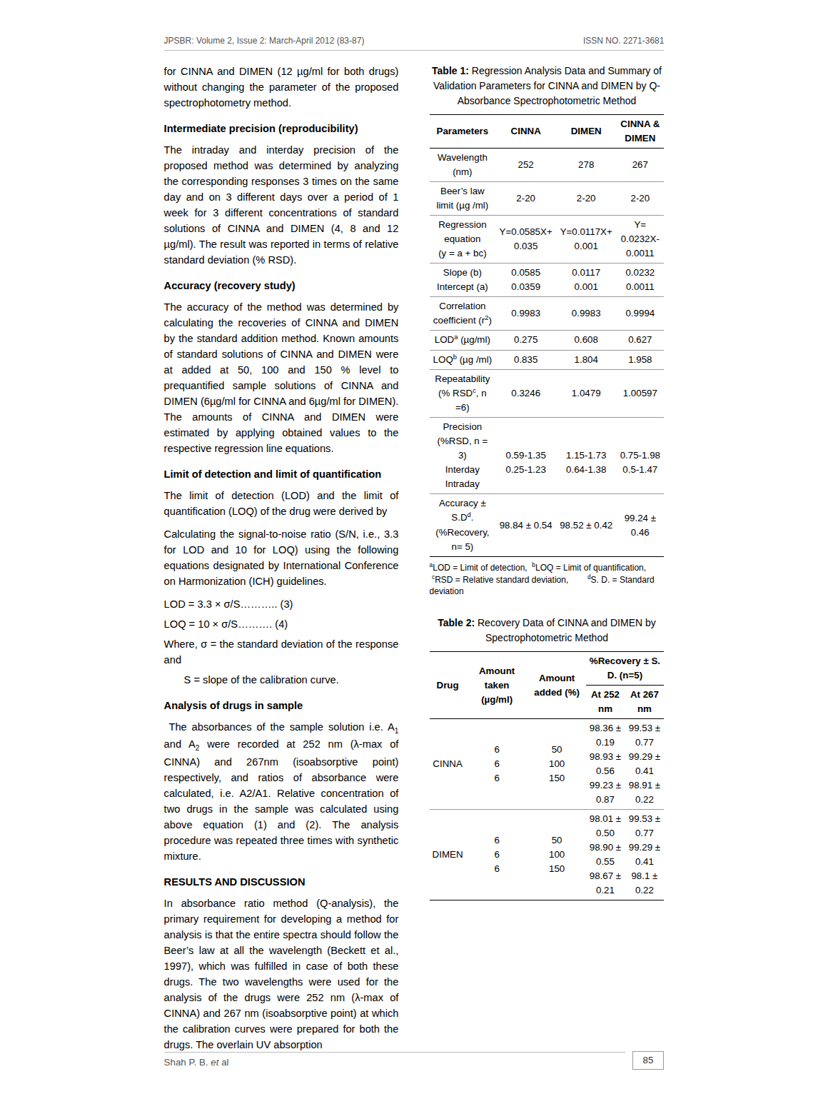JPSBR: Volume 2, Issue 2: March-April 2012 (83-87)
ISSN NO. 2271-3681
for CINNA and DIMEN (12 µg/ml for both drugs) without changing the parameter of the proposed spectrophotometry method.
Intermediate precision (reproducibility)
The intraday and interday precision of the proposed method was determined by analyzing the corresponding responses 3 times on the same day and on 3 different days over a period of 1 week for 3 different concentrations of standard solutions of CINNA and DIMEN (4, 8 and 12 µg/ml). The result was reported in terms of relative standard deviation (% RSD).
Accuracy (recovery study)
The accuracy of the method was determined by calculating the recoveries of CINNA and DIMEN by the standard addition method. Known amounts of standard solutions of CINNA and DIMEN were at added at 50, 100 and 150 % level to prequantified sample solutions of CINNA and DIMEN (6µg/ml for CINNA and 6µg/ml for DIMEN). The amounts of CINNA and DIMEN were estimated by applying obtained values to the respective regression line equations.
Limit of detection and limit of quantification
The limit of detection (LOD) and the limit of quantification (LOQ) of the drug were derived by
Calculating the signal-to-noise ratio (S/N, i.e., 3.3 for LOD and 10 for LOQ) using the following equations designated by International Conference on Harmonization (ICH) guidelines.
LOD = 3.3 × σ/S……….. (3)
LOQ = 10 × σ/S………. (4)
Where, σ = the standard deviation of the response and
S = slope of the calibration curve.
Analysis of drugs in sample
The absorbances of the sample solution i.e. A1 and A2 were recorded at 252 nm (λ-max of CINNA) and 267nm (isoabsorptive point) respectively, and ratios of absorbance were calculated, i.e. A2/A1. Relative concentration of two drugs in the sample was calculated using above equation (1) and (2). The analysis procedure was repeated three times with synthetic mixture.
RESULTS AND DISCUSSION
In absorbance ratio method (Q-analysis), the primary requirement for developing a method for analysis is that the entire spectra should follow the Beer’s law at all the wavelength (Beckett et al., 1997), which was fulfilled in case of both these drugs. The two wavelengths were used for the analysis of the drugs were 252 nm (λ-max of CINNA) and 267 nm (isoabsorptive point) at which the calibration curves were prepared for both the drugs. The overlain UV absorption
Table 1: Regression Analysis Data and Summary of Validation Parameters for CINNA and DIMEN by Q-Absorbance Spectrophotometric Method
| Parameters | CINNA | DIMEN | CINNA & DIMEN |
| --- | --- | --- | --- |
| Wavelength (nm) | 252 | 278 | 267 |
| Beer’s law limit (µg /ml) | 2-20 | 2-20 | 2-20 |
| Regression equation (y = a + bc) | Y=0.0585X+ 0.035 | Y=0.0117X+ 0.001 | Y= 0.0232X- 0.0011 |
| Slope (b) Intercept (a) | 0.0585 0.0359 | 0.0117 0.001 | 0.0232 0.0011 |
| Correlation coefficient (r 2 ) | 0.9983 | 0.9983 | 0.9994 |
| LOD a (µg/ml) | 0.275 | 0.608 | 0.627 |
| LOQ b (µg /ml) | 0.835 | 1.804 | 1.958 |
| Repeatability (% RSD c , n =6) | 0.3246 | 1.0479 | 1.00597 |
| Precision (%RSD, n = 3) Interday Intraday | 0.59-1.35 0.25-1.23 | 1.15-1.73 0.64-1.38 | 0.75-1.98 0.5-1.47 |
| Accuracy ± S.D d . (%Recovery, n= 5) | 98.84 ± 0.54 | 98.52 ± 0.42 | 99.24 ± 0.46 |
aLOD = Limit of detection, bLOQ = Limit of quantification, cRSD = Relative standard deviation, dS. D. = Standard deviation
Table 2: Recovery Data of CINNA and DIMEN by Spectrophotometric Method
| Drug | Amount taken (µg/ml) | Amount added (%) | %Recovery ± S. D. (n=5) |
| --- | --- | --- | --- |
| At 252 nm | At 267 nm |
| CINNA | 6 6 6 | 50 100 150 | 98.36 ± 0.19 98.93 ± 0.56 99.23 ± 0.87 | 99.53 ± 0.77 99.29 ± 0.41 98.91 ± 0.22 |
| DIMEN | 6 6 6 | 50 100 150 | 98.01 ± 0.50 98.90 ± 0.55 98.67 ± 0.21 | 99.53 ± 0.77 99.29 ± 0.41 98.1 ± 0.22 |
Shah P. B. et al
85